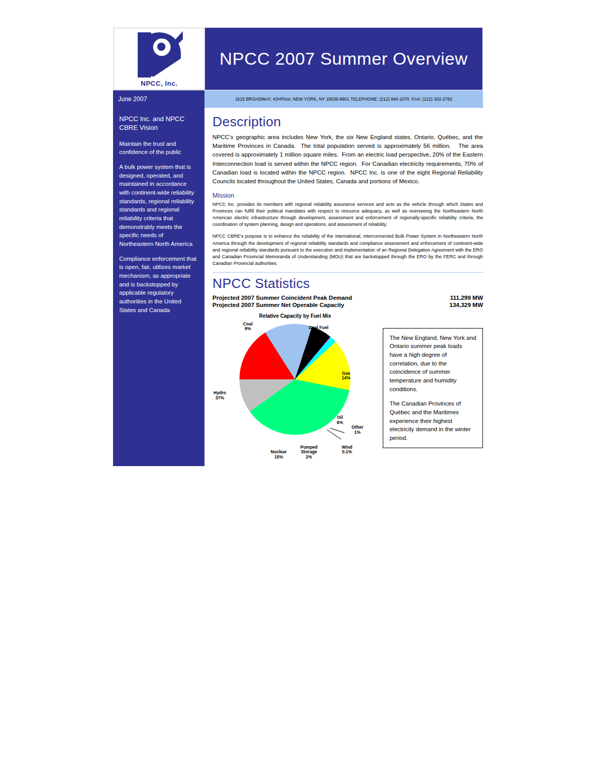NPCC, Inc.
NPCC 2007 Summer Overview
June 2007
1515 BROADWAY, 43rd Floor, NEW YORK, NY 10036-8901 TELEPHONE: (212) 840-1070 FAX: (212) 302-2782
NPCC Inc. and NPCC CBRE Vision
Maintain the trust and confidence of the public
A bulk power system that is designed, operated, and maintained in accordance with continent-wide reliability standards, regional reliability standards and regional reliability criteria that demonstrably meets the specific needs of Northeastern North America
Compliance enforcement that is open, fair, utilizes market mechanism, as appropriate and is backstopped by applicable regulatory authorities in the United States and Canada
Description
NPCC’s geographic area includes New York, the six New England states, Ontario, Québec, and the Maritime Provinces in Canada. The total population served is approximately 56 million. The area covered is approximately 1 million square miles. From an electric load perspective, 20% of the Eastern Interconnection load is served within the NPCC region. For Canadian electricity requirements, 70% of Canadian load is located within the NPCC region. NPCC Inc. is one of the eight Regional Reliability Councils located throughout the United States, Canada and portions of Mexico.
Mission
NPCC Inc. provides its members with regional reliability assurance services and acts as the vehicle through which States and Provinces can fulfill their political mandates with respect to resource adequacy, as well as overseeing the Northeastern North American electric infrastructure through development, assessment and enforcement of regionally-specific reliability criteria, the coordination of system planning, design and operations, and assessment of reliability.
NPCC CBRE’s purpose is to enhance the reliability of the international, interconnected Bulk Power System in Northeastern North America through the development of regional reliability standards and compliance assessment and enforcement of continent-wide and regional reliability standards pursuant to the execution and implementation of an Regional Delegation Agreement with the ERO and Canadian Provincial Memoranda of Understanding (MOU) that are backstopped through the ERO by the FERC and through Canadian Provincial authorities.
NPCC Statistics
Projected 2007 Summer Coincident Peak Demand 111,299 MW
Projected 2007 Summer Net Operable Capacity 134,329 MW
Relative Capacity by Fuel Mix
Coal
9%
Dual Fuel
16%
Gas
14%
Oil
6%
Other
1%
Wind
0.1%
Pumped
Storage
2%
Nuclear
15%
Hydro
37%
The New England, New York and Ontario summer peak loads have a high degree of correlation, due to the coincidence of summer temperature and humidity conditions.
The Canadian Provinces of Québec and the Maritimes experience their highest electricity demand in the winter period.